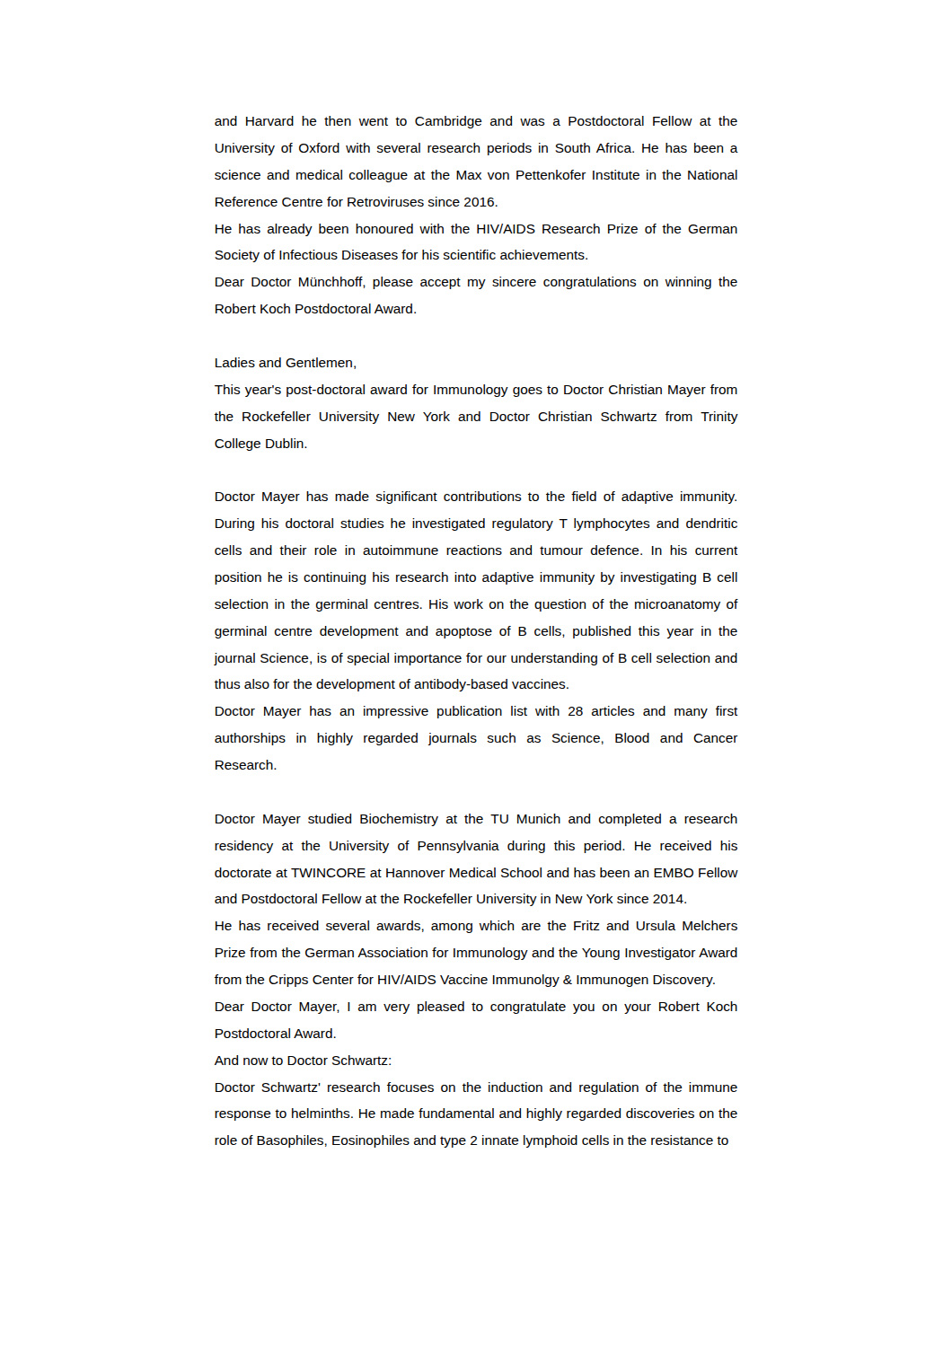and Harvard he then went to Cambridge and was a Postdoctoral Fellow at the University of Oxford with several research periods in South Africa. He has been a science and medical colleague at the Max von Pettenkofer Institute in the National Reference Centre for Retroviruses since 2016.
He has already been honoured with the HIV/AIDS Research Prize of the German Society of Infectious Diseases for his scientific achievements.
Dear Doctor Münchhoff, please accept my sincere congratulations on winning the Robert Koch Postdoctoral Award.
Ladies and Gentlemen,
This year's post-doctoral award for Immunology goes to Doctor Christian Mayer from the Rockefeller University New York and Doctor Christian Schwartz from Trinity College Dublin.
Doctor Mayer has made significant contributions to the field of adaptive immunity. During his doctoral studies he investigated regulatory T lymphocytes and dendritic cells and their role in autoimmune reactions and tumour defence. In his current position he is continuing his research into adaptive immunity by investigating B cell selection in the germinal centres. His work on the question of the microanatomy of germinal centre development and apoptose of B cells, published this year in the journal Science, is of special importance for our understanding of B cell selection and thus also for the development of antibody-based vaccines.
Doctor Mayer has an impressive publication list with 28 articles and many first authorships in highly regarded journals such as Science, Blood and Cancer Research.
Doctor Mayer studied Biochemistry at the TU Munich and completed a research residency at the University of Pennsylvania during this period. He received his doctorate at TWINCORE at Hannover Medical School and has been an EMBO Fellow and Postdoctoral Fellow at the Rockefeller University in New York since 2014.
He has received several awards, among which are the Fritz and Ursula Melchers Prize from the German Association for Immunology and the Young Investigator Award from the Cripps Center for HIV/AIDS Vaccine Immunolgy & Immunogen Discovery.
Dear Doctor Mayer, I am very pleased to congratulate you on your Robert Koch Postdoctoral Award.
And now to Doctor Schwartz:
Doctor Schwartz' research focuses on the induction and regulation of the immune response to helminths. He made fundamental and highly regarded discoveries on the role of Basophiles, Eosinophiles and type 2 innate lymphoid cells in the resistance to